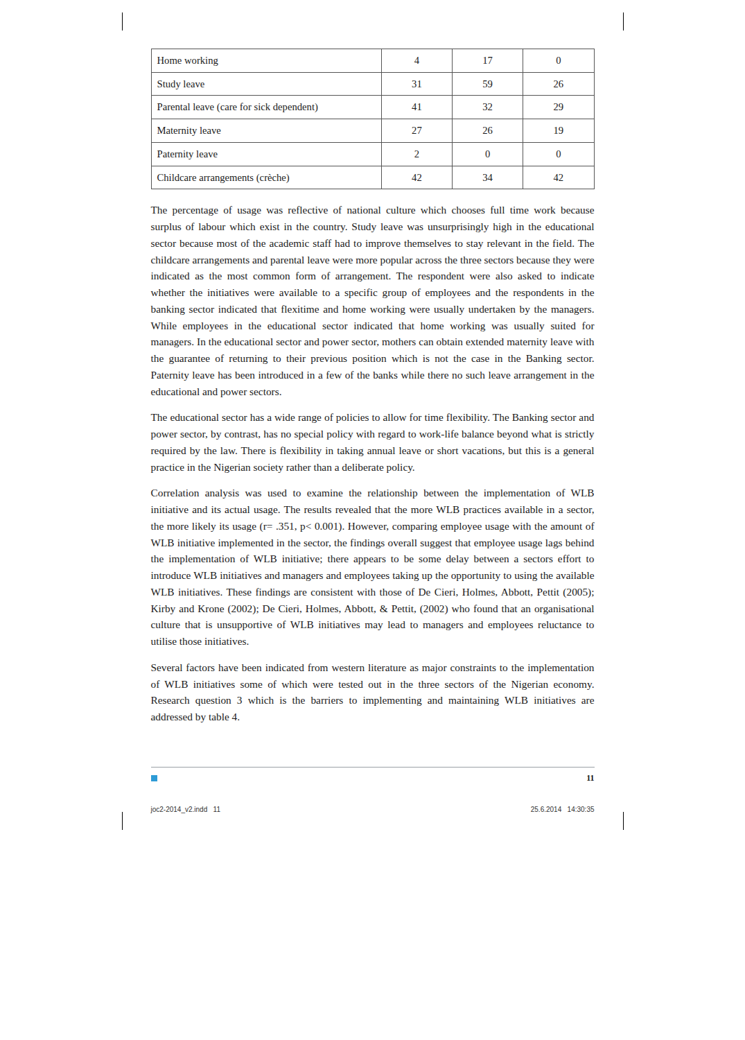| Home working | 4 | 17 | 0 |
| Study leave | 31 | 59 | 26 |
| Parental leave (care for sick dependent) | 41 | 32 | 29 |
| Maternity leave | 27 | 26 | 19 |
| Paternity leave | 2 | 0 | 0 |
| Childcare arrangements (crèche) | 42 | 34 | 42 |
The percentage of usage was reflective of national culture which chooses full time work because surplus of labour which exist in the country. Study leave was unsurprisingly high in the educational sector because most of the academic staff had to improve themselves to stay relevant in the field. The childcare arrangements and parental leave were more popular across the three sectors because they were indicated as the most common form of arrangement. The respondent were also asked to indicate whether the initiatives were available to a specific group of employees and the respondents in the banking sector indicated that flexitime and home working were usually undertaken by the managers. While employees in the educational sector indicated that home working was usually suited for managers. In the educational sector and power sector, mothers can obtain extended maternity leave with the guarantee of returning to their previous position which is not the case in the Banking sector. Paternity leave has been introduced in a few of the banks while there no such leave arrangement in the educational and power sectors.
The educational sector has a wide range of policies to allow for time flexibility. The Banking sector and power sector, by contrast, has no special policy with regard to work-life balance beyond what is strictly required by the law. There is flexibility in taking annual leave or short vacations, but this is a general practice in the Nigerian society rather than a deliberate policy.
Correlation analysis was used to examine the relationship between the implementation of WLB initiative and its actual usage. The results revealed that the more WLB practices available in a sector, the more likely its usage (r= .351, p< 0.001). However, comparing employee usage with the amount of WLB initiative implemented in the sector, the findings overall suggest that employee usage lags behind the implementation of WLB initiative; there appears to be some delay between a sectors effort to introduce WLB initiatives and managers and employees taking up the opportunity to using the available WLB initiatives. These findings are consistent with those of De Cieri, Holmes, Abbott, Pettit (2005); Kirby and Krone (2002); De Cieri, Holmes, Abbott, & Pettit, (2002) who found that an organisational culture that is unsupportive of WLB initiatives may lead to managers and employees reluctance to utilise those initiatives.
Several factors have been indicated from western literature as major constraints to the implementation of WLB initiatives some of which were tested out in the three sectors of the Nigerian economy. Research question 3 which is the barriers to implementing and maintaining WLB initiatives are addressed by table 4.
11
joc2-2014_v2.indd 11 25.6.2014 14:30:35